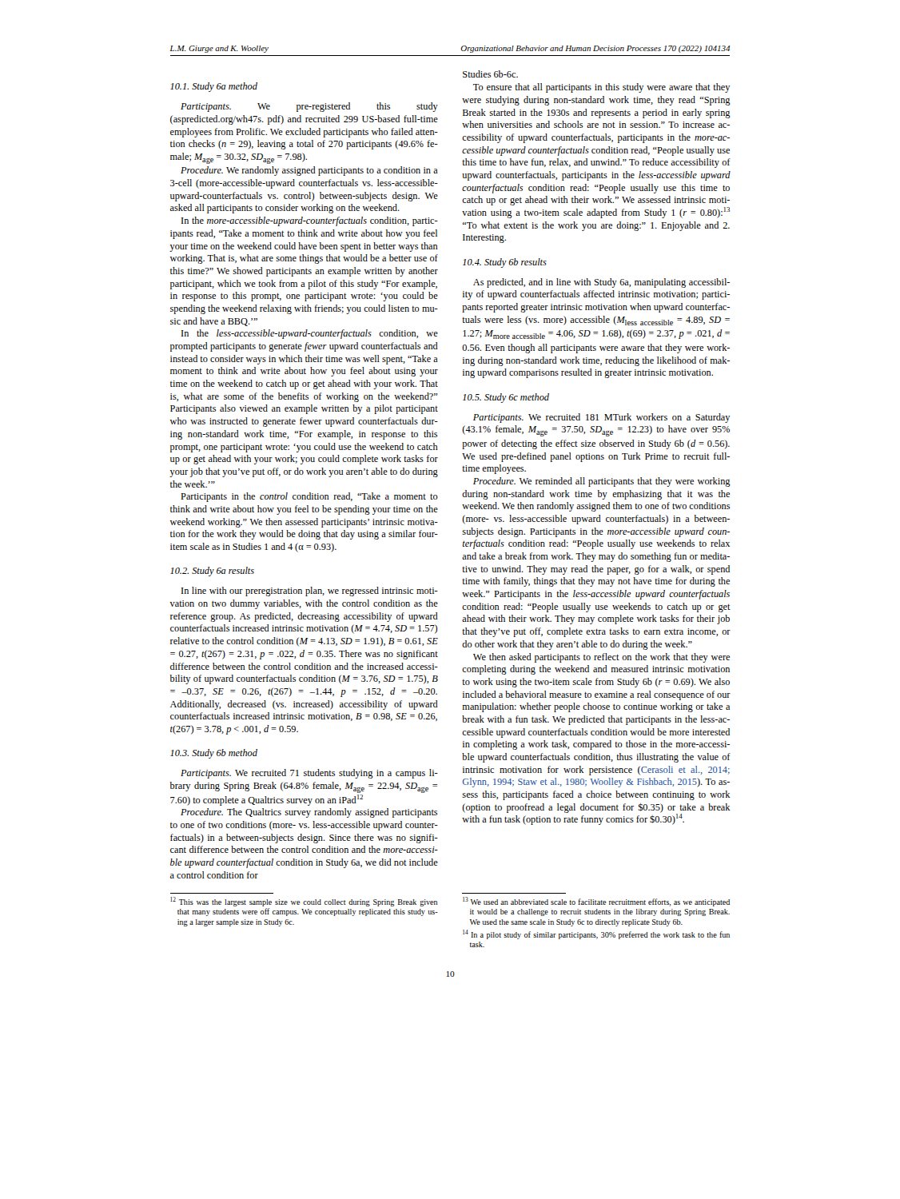L.M. Giurge and K. Woolley
Organizational Behavior and Human Decision Processes 170 (2022) 104134
10.1. Study 6a method
Participants. We pre-registered this study (aspredicted.org/wh47s. pdf) and recruited 299 US-based full-time employees from Prolific. We excluded participants who failed attention checks (n = 29), leaving a total of 270 participants (49.6% female; Mage = 30.32, SDage = 7.98).
Procedure. We randomly assigned participants to a condition in a 3-cell (more-accessible-upward counterfactuals vs. less-accessible-upward-counterfactuals vs. control) between-subjects design. We asked all participants to consider working on the weekend.
In the more-accessible-upward-counterfactuals condition, participants read, “Take a moment to think and write about how you feel your time on the weekend could have been spent in better ways than working. That is, what are some things that would be a better use of this time?” We showed participants an example written by another participant, which we took from a pilot of this study “For example, in response to this prompt, one participant wrote: ‘you could be spending the weekend relaxing with friends; you could listen to music and have a BBQ.’”
In the less-accessible-upward-counterfactuals condition, we prompted participants to generate fewer upward counterfactuals and instead to consider ways in which their time was well spent, “Take a moment to think and write about how you feel about using your time on the weekend to catch up or get ahead with your work. That is, what are some of the benefits of working on the weekend?” Participants also viewed an example written by a pilot participant who was instructed to generate fewer upward counterfactuals during non-standard work time, “For example, in response to this prompt, one participant wrote: ‘you could use the weekend to catch up or get ahead with your work; you could complete work tasks for your job that you’ve put off, or do work you aren’t able to do during the week.’”
Participants in the control condition read, “Take a moment to think and write about how you feel to be spending your time on the weekend working.” We then assessed participants’ intrinsic motivation for the work they would be doing that day using a similar four-item scale as in Studies 1 and 4 (α = 0.93).
10.2. Study 6a results
In line with our preregistration plan, we regressed intrinsic motivation on two dummy variables, with the control condition as the reference group. As predicted, decreasing accessibility of upward counterfactuals increased intrinsic motivation (M = 4.74, SD = 1.57) relative to the control condition (M = 4.13, SD = 1.91), B = 0.61, SE = 0.27, t(267) = 2.31, p = .022, d = 0.35. There was no significant difference between the control condition and the increased accessibility of upward counterfactuals condition (M = 3.76, SD = 1.75), B = –0.37, SE = 0.26, t(267) = –1.44, p = .152, d = –0.20. Additionally, decreased (vs. increased) accessibility of upward counterfactuals increased intrinsic motivation, B = 0.98, SE = 0.26, t(267) = 3.78, p < .001, d = 0.59.
10.3. Study 6b method
Participants. We recruited 71 students studying in a campus library during Spring Break (64.8% female, Mage = 22.94, SDage = 7.60) to complete a Qualtrics survey on an iPad12
Procedure. The Qualtrics survey randomly assigned participants to one of two conditions (more- vs. less-accessible upward counterfactuals) in a between-subjects design. Since there was no significant difference between the control condition and the more-accessible upward counterfactual condition in Study 6a, we did not include a control condition for
Studies 6b-6c.
To ensure that all participants in this study were aware that they were studying during non-standard work time, they read “Spring Break started in the 1930s and represents a period in early spring when universities and schools are not in session.” To increase accessibility of upward counterfactuals, participants in the more-accessible upward counterfactuals condition read, “People usually use this time to have fun, relax, and unwind.” To reduce accessibility of upward counterfactuals, participants in the less-accessible upward counterfactuals condition read: “People usually use this time to catch up or get ahead with their work.” We assessed intrinsic motivation using a two-item scale adapted from Study 1 (r = 0.80):13 “To what extent is the work you are doing:” 1. Enjoyable and 2. Interesting.
10.4. Study 6b results
As predicted, and in line with Study 6a, manipulating accessibility of upward counterfactuals affected intrinsic motivation; participants reported greater intrinsic motivation when upward counterfactuals were less (vs. more) accessible (Mless accessible = 4.89, SD = 1.27; Mmore accessible = 4.06, SD = 1.68), t(69) = 2.37, p = .021, d = 0.56. Even though all participants were aware that they were working during non-standard work time, reducing the likelihood of making upward comparisons resulted in greater intrinsic motivation.
10.5. Study 6c method
Participants. We recruited 181 MTurk workers on a Saturday (43.1% female, Mage = 37.50, SDage = 12.23) to have over 95% power of detecting the effect size observed in Study 6b (d = 0.56). We used pre-defined panel options on Turk Prime to recruit full-time employees.
Procedure. We reminded all participants that they were working during non-standard work time by emphasizing that it was the weekend. We then randomly assigned them to one of two conditions (more- vs. less-accessible upward counterfactuals) in a between-subjects design. Participants in the more-accessible upward counterfactuals condition read: “People usually use weekends to relax and take a break from work. They may do something fun or meditative to unwind. They may read the paper, go for a walk, or spend time with family, things that they may not have time for during the week.” Participants in the less-accessible upward counterfactuals condition read: “People usually use weekends to catch up or get ahead with their work. They may complete work tasks for their job that they’ve put off, complete extra tasks to earn extra income, or do other work that they aren’t able to do during the week.”
We then asked participants to reflect on the work that they were completing during the weekend and measured intrinsic motivation to work using the two-item scale from Study 6b (r = 0.69). We also included a behavioral measure to examine a real consequence of our manipulation: whether people choose to continue working or take a break with a fun task. We predicted that participants in the less-accessible upward counterfactuals condition would be more interested in completing a work task, compared to those in the more-accessible upward counterfactuals condition, thus illustrating the value of intrinsic motivation for work persistence (Cerasoli et al., 2014; Glynn, 1994; Staw et al., 1980; Woolley & Fishbach, 2015). To assess this, participants faced a choice between continuing to work (option to proofread a legal document for $0.35) or take a break with a fun task (option to rate funny comics for $0.30)14.
12 This was the largest sample size we could collect during Spring Break given that many students were off campus. We conceptually replicated this study using a larger sample size in Study 6c.
13 We used an abbreviated scale to facilitate recruitment efforts, as we anticipated it would be a challenge to recruit students in the library during Spring Break. We used the same scale in Study 6c to directly replicate Study 6b.
14 In a pilot study of similar participants, 30% preferred the work task to the fun task.
10